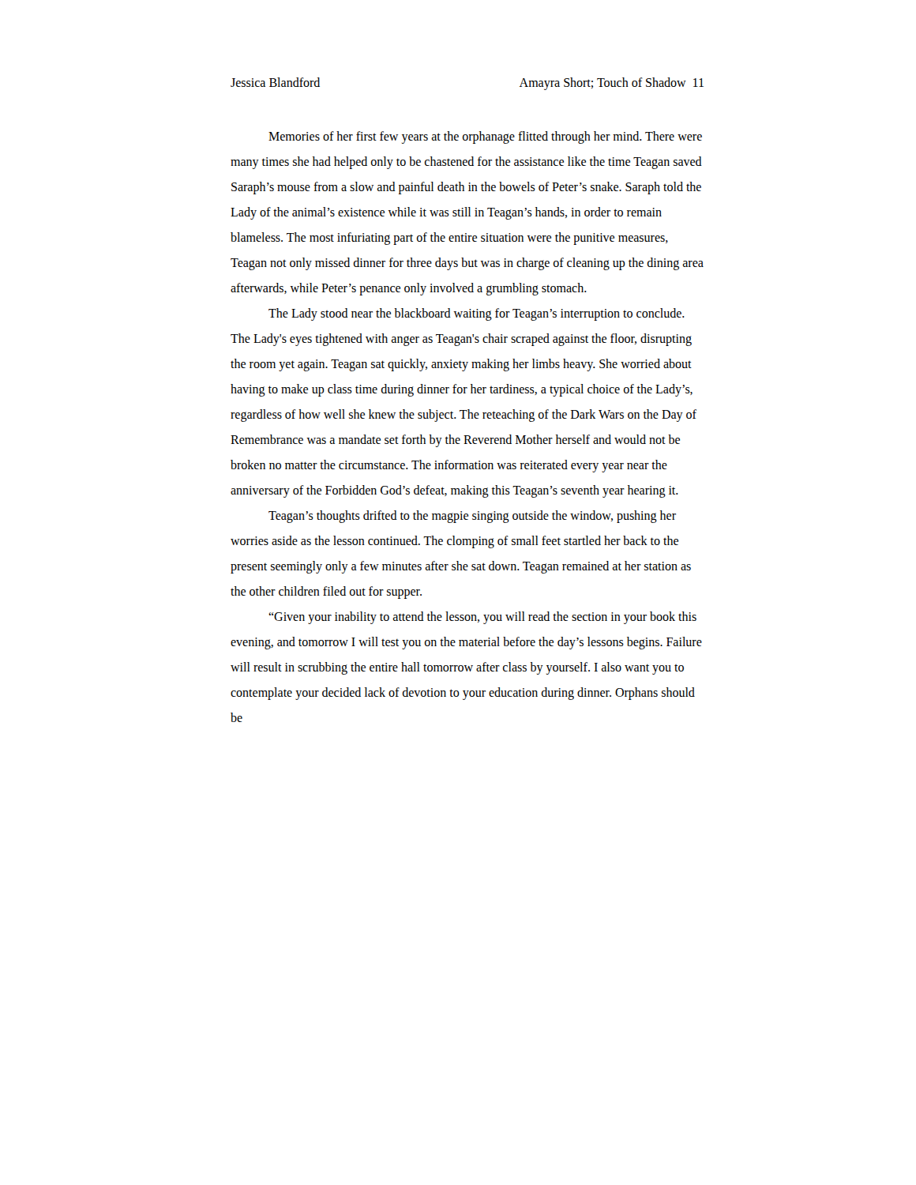Jessica Blandford Amayra Short; Touch of Shadow 11
Memories of her first few years at the orphanage flitted through her mind. There were many times she had helped only to be chastened for the assistance like the time Teagan saved Saraph’s mouse from a slow and painful death in the bowels of Peter’s snake. Saraph told the Lady of the animal’s existence while it was still in Teagan’s hands, in order to remain blameless. The most infuriating part of the entire situation were the punitive measures, Teagan not only missed dinner for three days but was in charge of cleaning up the dining area afterwards, while Peter’s penance only involved a grumbling stomach.
The Lady stood near the blackboard waiting for Teagan’s interruption to conclude. The Lady's eyes tightened with anger as Teagan's chair scraped against the floor, disrupting the room yet again. Teagan sat quickly, anxiety making her limbs heavy. She worried about having to make up class time during dinner for her tardiness, a typical choice of the Lady’s, regardless of how well she knew the subject. The reteaching of the Dark Wars on the Day of Remembrance was a mandate set forth by the Reverend Mother herself and would not be broken no matter the circumstance. The information was reiterated every year near the anniversary of the Forbidden God’s defeat, making this Teagan’s seventh year hearing it.
Teagan’s thoughts drifted to the magpie singing outside the window, pushing her worries aside as the lesson continued. The clomping of small feet startled her back to the present seemingly only a few minutes after she sat down. Teagan remained at her station as the other children filed out for supper.
“Given your inability to attend the lesson, you will read the section in your book this evening, and tomorrow I will test you on the material before the day’s lessons begins. Failure will result in scrubbing the entire hall tomorrow after class by yourself. I also want you to contemplate your decided lack of devotion to your education during dinner. Orphans should be